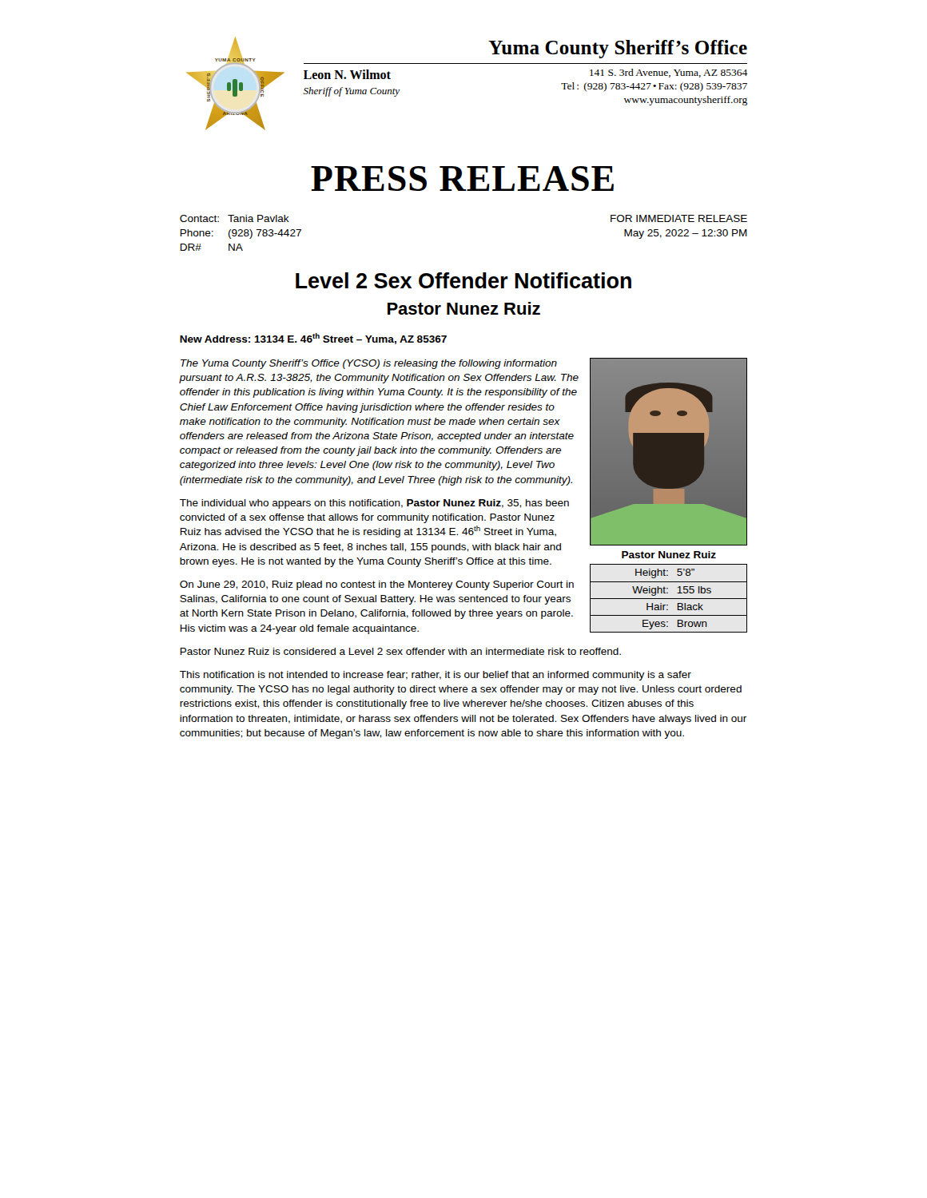Yuma County
Sheriff's
Office
Arizona
Yuma County Sheriff’s Office
Leon N. Wilmot
Sheriff of Yuma County
141 S. 3rd Avenue, Yuma, AZ 85364
Tel: (928) 783-4427•Fax: (928) 539-7837
www.yumacountysheriff.org
PRESS RELEASE
| Contact: | Tania Pavlak |
| Phone: | (928) 783-4427 |
| DR# | NA |
FOR IMMEDIATE RELEASE
May 25, 2022 – 12:30 PM
Level 2 Sex Offender Notification
Pastor Nunez Ruiz
New Address: 13134 E. 46th Street – Yuma, AZ 85367
Pastor Nunez Ruiz
| Height: | 5’8” |
| Weight: | 155 lbs |
| Hair: | Black |
| Eyes: | Brown |
The Yuma County Sheriff’s Office (YCSO) is releasing the following information pursuant to A.R.S. 13-3825, the Community Notification on Sex Offenders Law. The offender in this publication is living within Yuma County. It is the responsibility of the Chief Law Enforcement Office having jurisdiction where the offender resides to make notification to the community. Notification must be made when certain sex offenders are released from the Arizona State Prison, accepted under an interstate compact or released from the county jail back into the community. Offenders are categorized into three levels: Level One (low risk to the community), Level Two (intermediate risk to the community), and Level Three (high risk to the community).
The individual who appears on this notification, Pastor Nunez Ruiz, 35, has been convicted of a sex offense that allows for community notification. Pastor Nunez Ruiz has advised the YCSO that he is residing at 13134 E. 46th Street in Yuma, Arizona. He is described as 5 feet, 8 inches tall, 155 pounds, with black hair and brown eyes. He is not wanted by the Yuma County Sheriff’s Office at this time.
On June 29, 2010, Ruiz plead no contest in the Monterey County Superior Court in Salinas, California to one count of Sexual Battery. He was sentenced to four years at North Kern State Prison in Delano, California, followed by three years on parole. His victim was a 24-year old female acquaintance.
Pastor Nunez Ruiz is considered a Level 2 sex offender with an intermediate risk to reoffend.
This notification is not intended to increase fear; rather, it is our belief that an informed community is a safer community. The YCSO has no legal authority to direct where a sex offender may or may not live. Unless court ordered restrictions exist, this offender is constitutionally free to live wherever he/she chooses. Citizen abuses of this information to threaten, intimidate, or harass sex offenders will not be tolerated. Sex Offenders have always lived in our communities; but because of Megan’s law, law enforcement is now able to share this information with you.